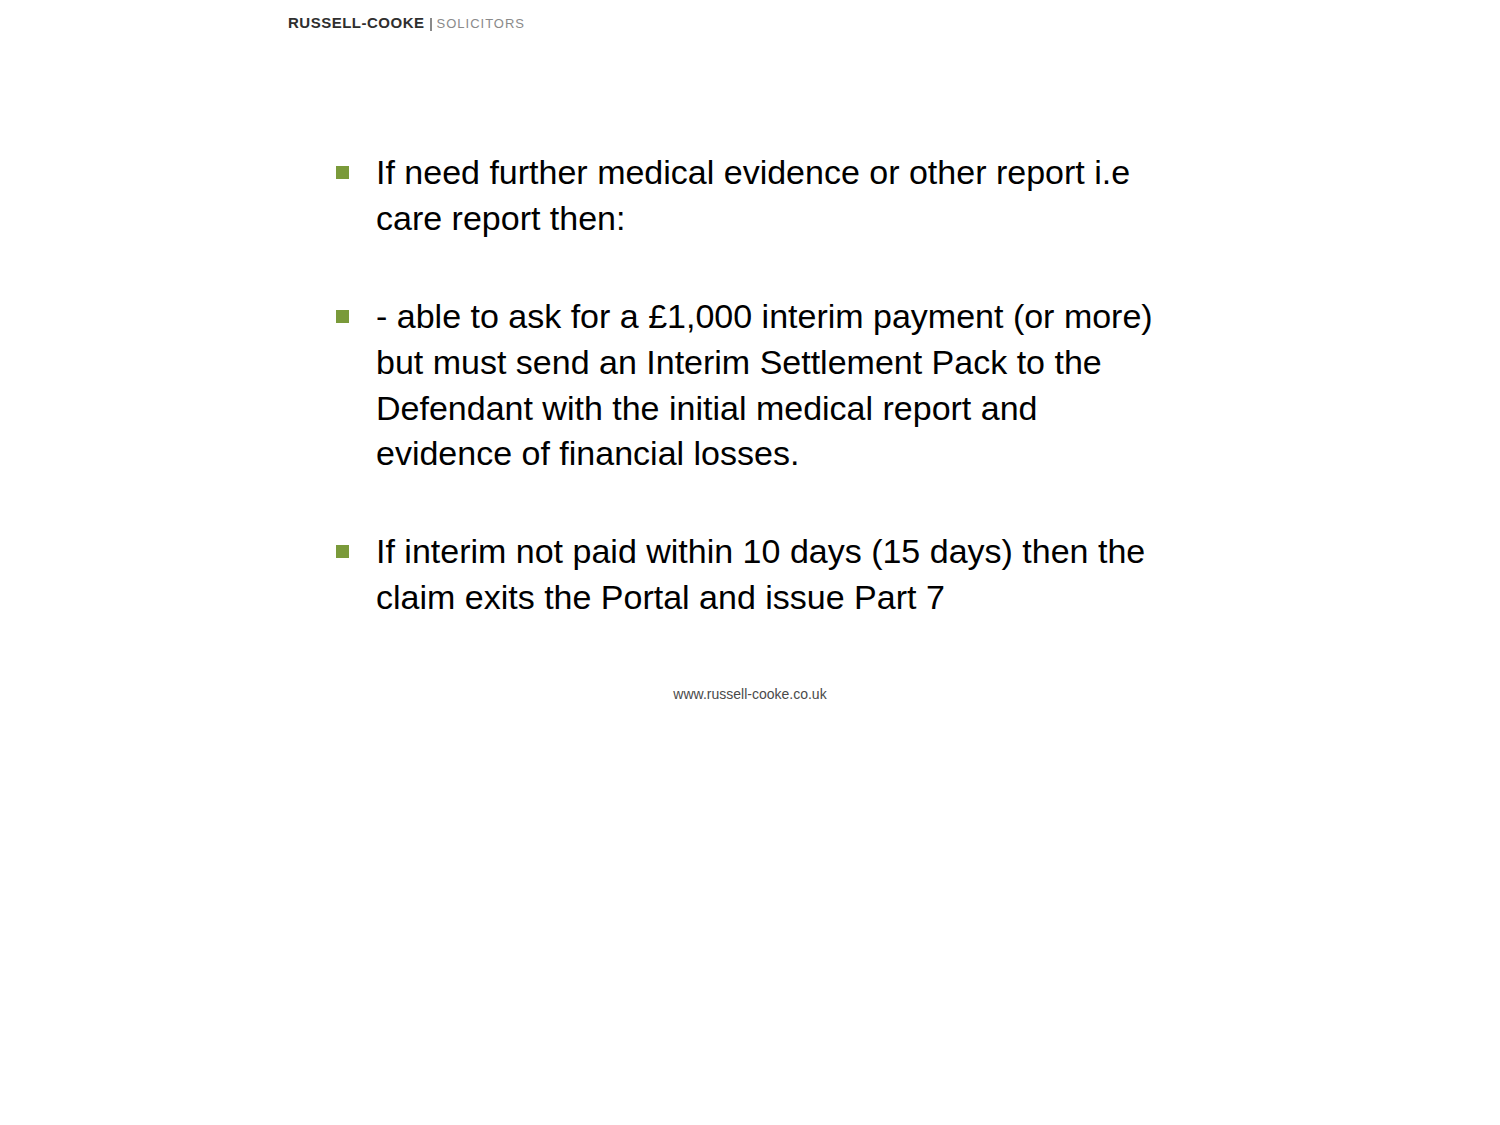RUSSELL-COOKE SOLICITORS
If need further medical evidence or other report i.e care report then:
- able to ask for a £1,000 interim payment (or more) but must send an Interim Settlement Pack to the Defendant with the initial medical report and evidence of financial losses.
If interim not paid within 10 days (15 days) then the claim exits the Portal and issue Part 7
www.russell-cooke.co.uk